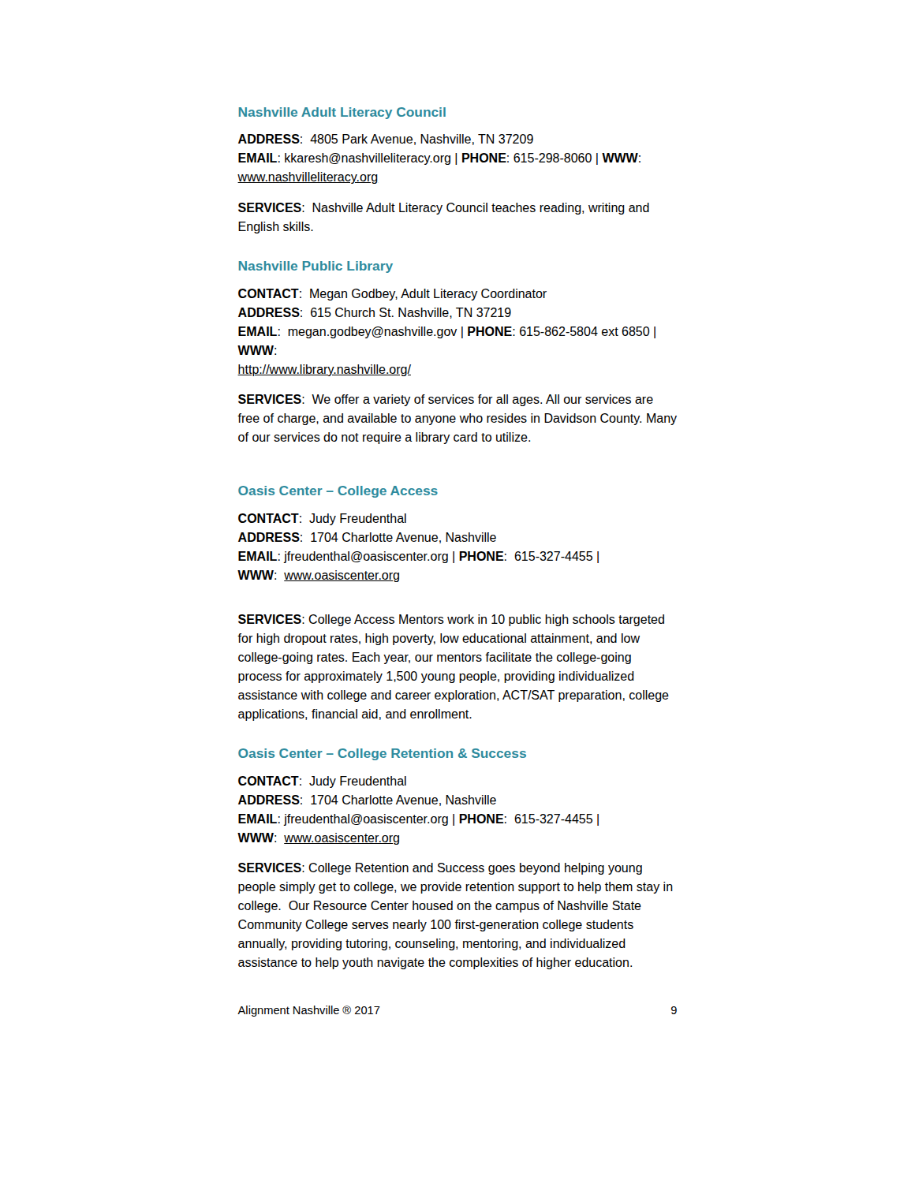Nashville Adult Literacy Council
ADDRESS: 4805 Park Avenue, Nashville, TN 37209
EMAIL: kkaresh@nashvilleliteracy.org | PHONE: 615-298-8060 | WWW:
www.nashvilleliteracy.org
SERVICES: Nashville Adult Literacy Council teaches reading, writing and English skills.
Nashville Public Library
CONTACT: Megan Godbey, Adult Literacy Coordinator
ADDRESS: 615 Church St. Nashville, TN 37219
EMAIL: megan.godbey@nashville.gov | PHONE: 615-862-5804 ext 6850 | WWW:
http://www.library.nashville.org/
SERVICES: We offer a variety of services for all ages. All our services are free of charge, and available to anyone who resides in Davidson County. Many of our services do not require a library card to utilize.
Oasis Center – College Access
CONTACT: Judy Freudenthal
ADDRESS: 1704 Charlotte Avenue, Nashville
EMAIL: jfreudenthal@oasiscenter.org | PHONE: 615-327-4455 |
WWW: www.oasiscenter.org
SERVICES: College Access Mentors work in 10 public high schools targeted for high dropout rates, high poverty, low educational attainment, and low college-going rates. Each year, our mentors facilitate the college-going process for approximately 1,500 young people, providing individualized assistance with college and career exploration, ACT/SAT preparation, college applications, financial aid, and enrollment.
Oasis Center – College Retention & Success
CONTACT: Judy Freudenthal
ADDRESS: 1704 Charlotte Avenue, Nashville
EMAIL: jfreudenthal@oasiscenter.org | PHONE: 615-327-4455 |
WWW: www.oasiscenter.org
SERVICES: College Retention and Success goes beyond helping young people simply get to college, we provide retention support to help them stay in college. Our Resource Center housed on the campus of Nashville State Community College serves nearly 100 first-generation college students annually, providing tutoring, counseling, mentoring, and individualized assistance to help youth navigate the complexities of higher education.
Alignment Nashville ® 2017 9